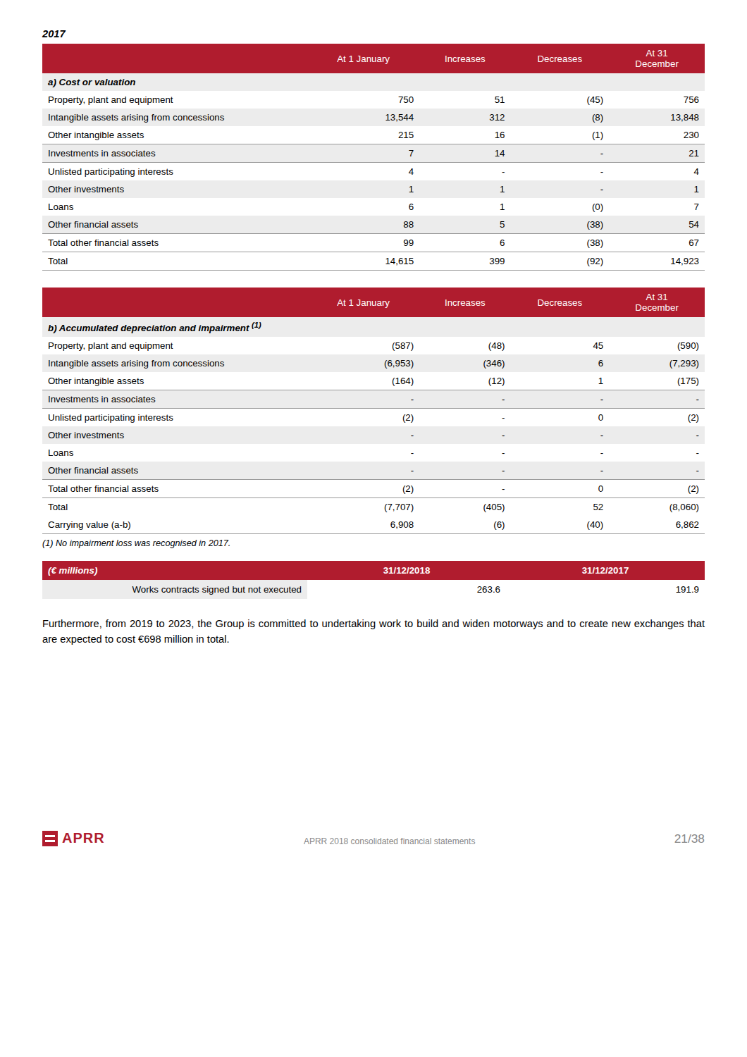2017
| | At 1 January | Increases | Decreases | At 31 December |
| --- | --- | --- | --- | --- |
| a) Cost or valuation | | | | |
| Property, plant and equipment | 750 | 51 | (45) | 756 |
| Intangible assets arising from concessions | 13,544 | 312 | (8) | 13,848 |
| Other intangible assets | 215 | 16 | (1) | 230 |
| Investments in associates | 7 | 14 | - | 21 |
| Unlisted participating interests | 4 | - | - | 4 |
| Other investments | 1 | 1 | - | 1 |
| Loans | 6 | 1 | (0) | 7 |
| Other financial assets | 88 | 5 | (38) | 54 |
| Total other financial assets | 99 | 6 | (38) | 67 |
| Total | 14,615 | 399 | (92) | 14,923 |
| | At 1 January | Increases | Decreases | At 31 December |
| --- | --- | --- | --- | --- |
| b) Accumulated depreciation and impairment (1) | | | | |
| Property, plant and equipment | (587) | (48) | 45 | (590) |
| Intangible assets arising from concessions | (6,953) | (346) | 6 | (7,293) |
| Other intangible assets | (164) | (12) | 1 | (175) |
| Investments in associates | - | - | - | - |
| Unlisted participating interests | (2) | - | 0 | (2) |
| Other investments | - | - | - | - |
| Loans | - | - | - | - |
| Other financial assets | - | - | - | - |
| Total other financial assets | (2) | - | 0 | (2) |
| Total | (7,707) | (405) | 52 | (8,060) |
| Carrying value (a-b) | 6,908 | (6) | (40) | 6,862 |
(1) No impairment loss was recognised in 2017.
| (€ millions) | 31/12/2018 | 31/12/2017 |
| --- | --- | --- |
| Works contracts signed but not executed | 263.6 | 191.9 |
Furthermore, from 2019 to 2023, the Group is committed to undertaking work to build and widen motorways and to create new exchanges that are expected to cost €698 million in total.
APRR
APRR 2018 consolidated financial statements
21/38